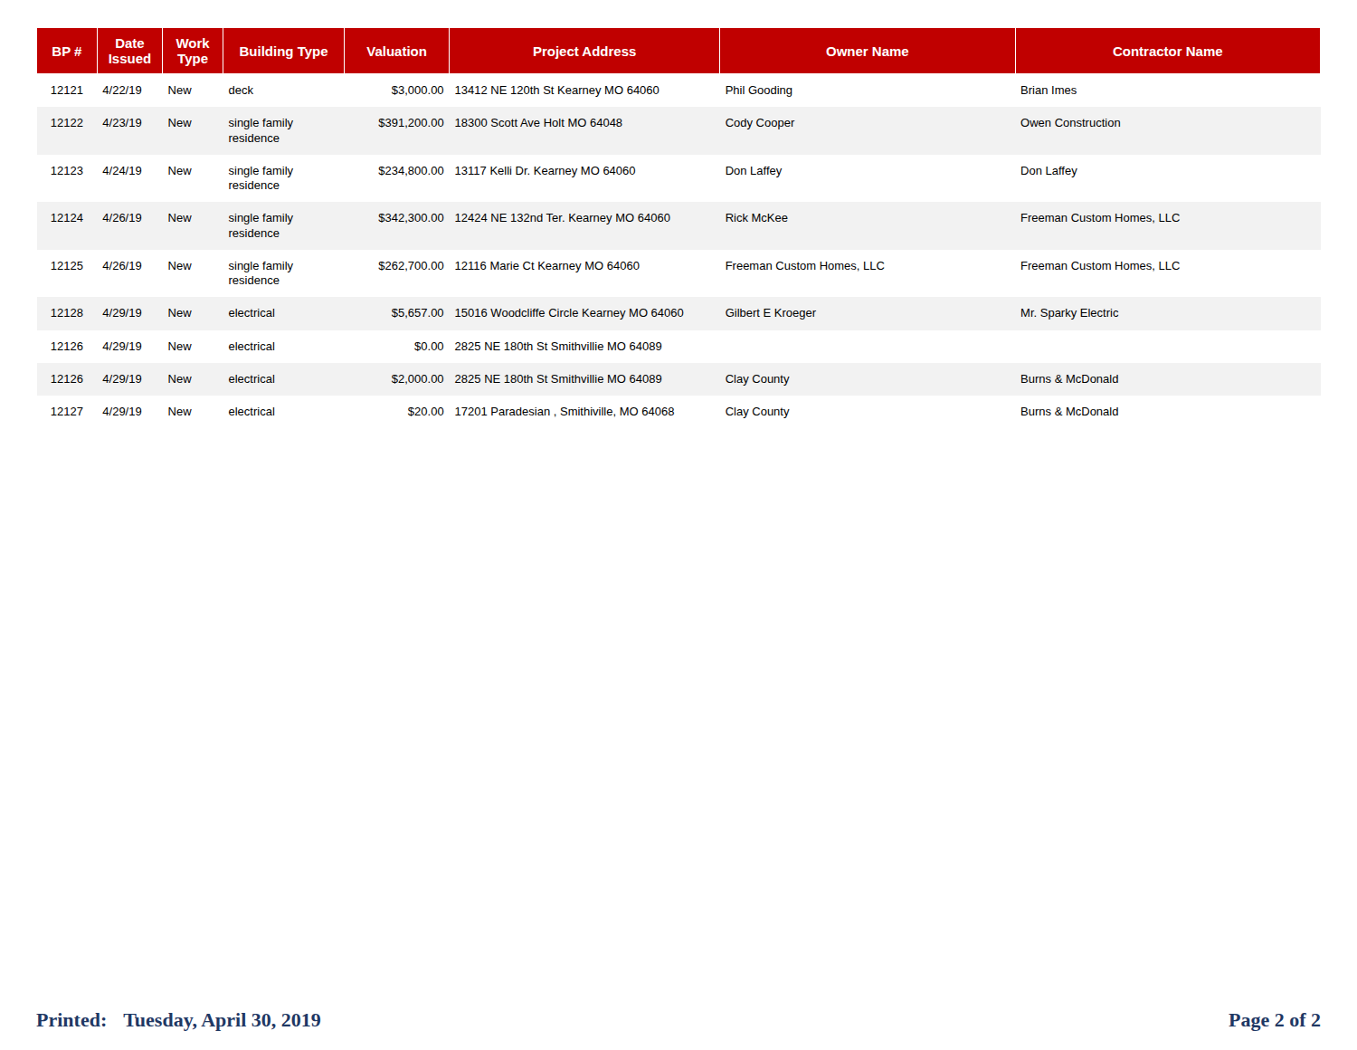| BP # | Date Issued | Work Type | Building Type | Valuation | Project Address | Owner Name | Contractor Name |
| --- | --- | --- | --- | --- | --- | --- | --- |
| 12121 | 4/22/19 | New | deck | $3,000.00 | 13412 NE 120th St Kearney MO 64060 | Phil Gooding | Brian Imes |
| 12122 | 4/23/19 | New | single family residence | $391,200.00 | 18300 Scott Ave Holt MO 64048 | Cody Cooper | Owen Construction |
| 12123 | 4/24/19 | New | single family residence | $234,800.00 | 13117 Kelli Dr. Kearney MO 64060 | Don Laffey | Don Laffey |
| 12124 | 4/26/19 | New | single family residence | $342,300.00 | 12424 NE 132nd Ter. Kearney MO 64060 | Rick McKee | Freeman Custom Homes, LLC |
| 12125 | 4/26/19 | New | single family residence | $262,700.00 | 12116 Marie Ct Kearney MO 64060 | Freeman Custom Homes, LLC | Freeman Custom Homes, LLC |
| 12128 | 4/29/19 | New | electrical | $5,657.00 | 15016 Woodcliffe Circle Kearney MO 64060 | Gilbert E Kroeger | Mr. Sparky Electric |
| 12126 | 4/29/19 | New | electrical | $0.00 | 2825 NE 180th St Smithvillie MO 64089 | | |
| 12126 | 4/29/19 | New | electrical | $2,000.00 | 2825 NE 180th St Smithvillie MO 64089 | Clay County | Burns & McDonald |
| 12127 | 4/29/19 | New | electrical | $20.00 | 17201 Paradesian , Smithiville, MO 64068 | Clay County | Burns & McDonald |
Printed: Tuesday, April 30, 2019
Page 2 of 2